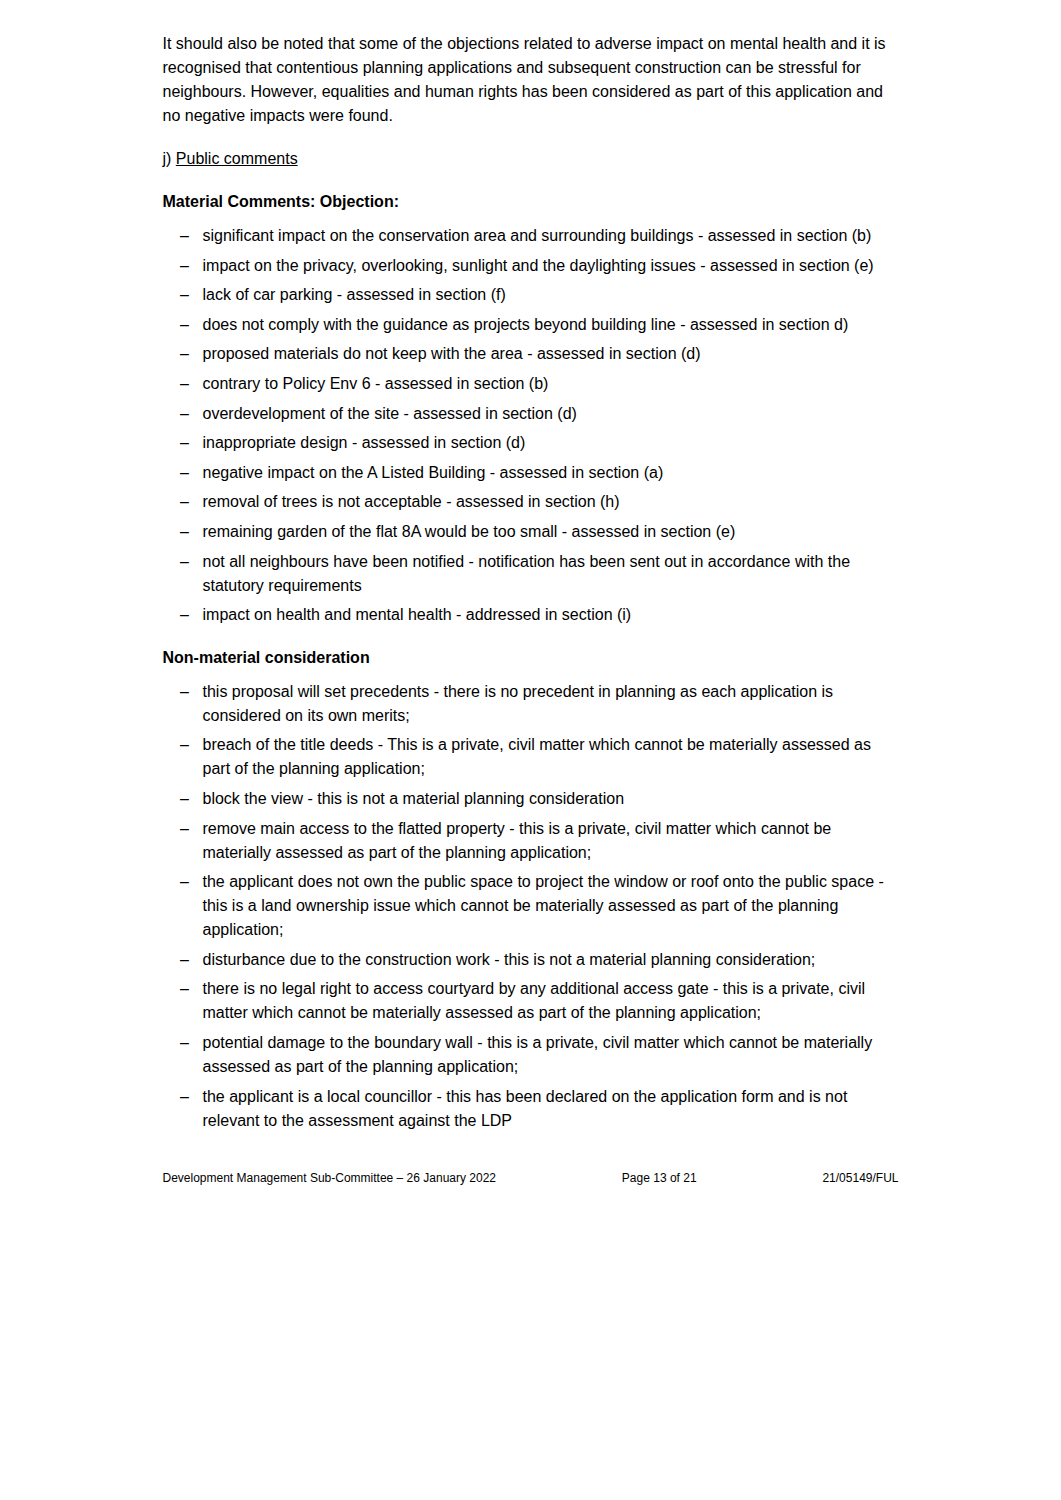It should also be noted that some of the objections related to adverse impact on mental health and it is recognised that contentious planning applications and subsequent construction can be stressful for neighbours. However, equalities and human rights has been considered as part of this application and no negative impacts were found.
j) Public comments
Material Comments: Objection:
significant impact on the conservation area and surrounding buildings - assessed in section (b)
impact on the privacy, overlooking, sunlight and the daylighting issues - assessed in section (e)
lack of car parking - assessed in section (f)
does not comply with the guidance as projects beyond building line - assessed in section d)
proposed materials do not keep with the area - assessed in section (d)
contrary to Policy Env 6 - assessed in section (b)
overdevelopment of the site - assessed in section (d)
inappropriate design - assessed in section (d)
negative impact on the A Listed Building - assessed in section (a)
removal of trees is not acceptable - assessed in section (h)
remaining garden of the flat 8A would be too small - assessed in section (e)
not all neighbours have been notified - notification has been sent out in accordance with the statutory requirements
impact on health and mental health - addressed in section (i)
Non-material consideration
this proposal will set precedents - there is no precedent in planning as each application is considered on its own merits;
breach of the title deeds - This is a private, civil matter which cannot be materially assessed as part of the planning application;
block the view - this is not a material planning consideration
remove main access to the flatted property - this is a private, civil matter which cannot be materially assessed as part of the planning application;
the applicant does not own the public space to project the window or roof onto the public space - this is a land ownership issue which cannot be materially assessed as part of the planning application;
disturbance due to the construction work - this is not a material planning consideration;
there is no legal right to access courtyard by any additional access gate - this is a private, civil matter which cannot be materially assessed as part of the planning application;
potential damage to the boundary wall - this is a private, civil matter which cannot be materially assessed as part of the planning application;
the applicant is a local councillor - this has been declared on the application form and is not relevant to the assessment against the LDP
Development Management Sub-Committee – 26 January 2022 Page 13 of 21 21/05149/FUL